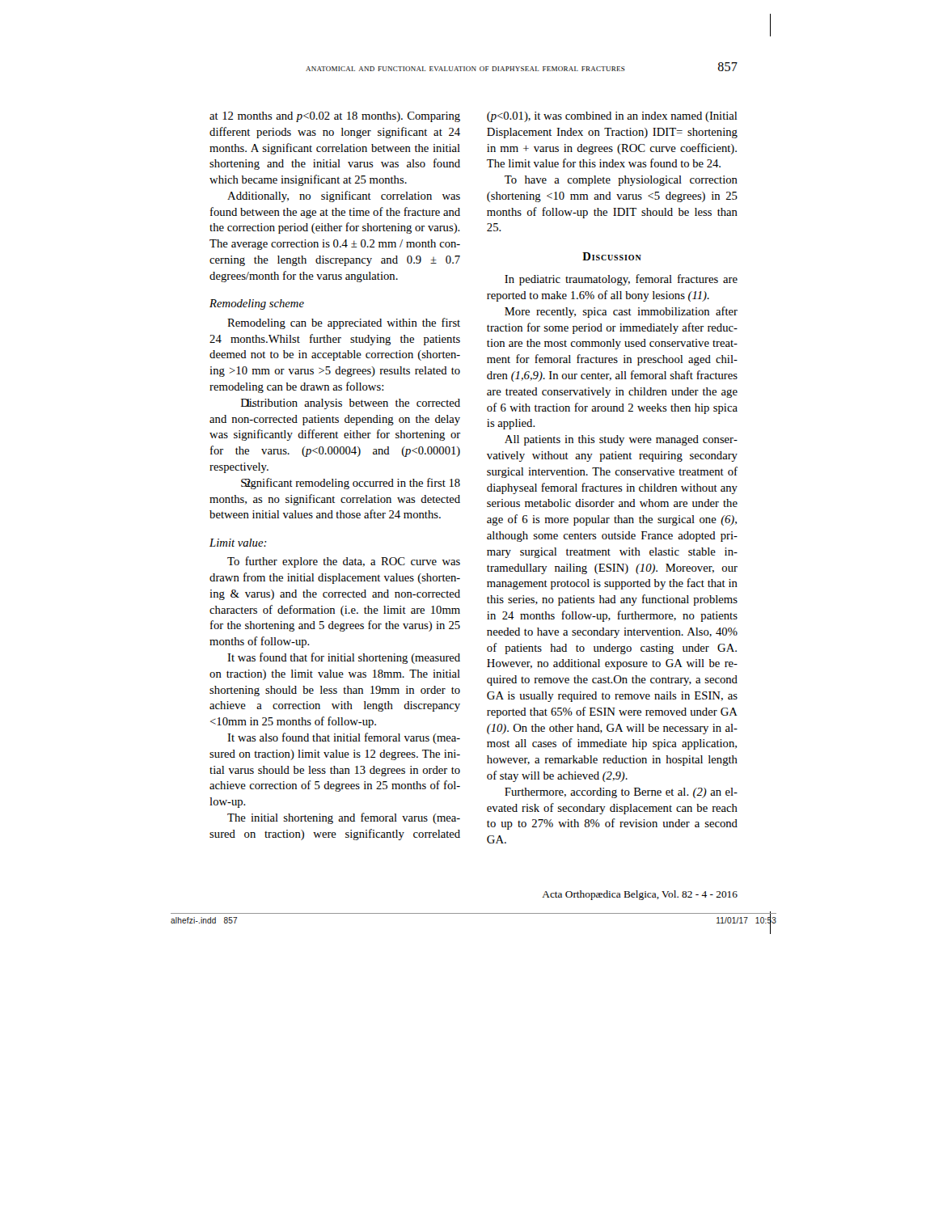anatomical and functional evaluation of diaphyseal femoral fractures
857
at 12 months and p<0.02 at 18 months). Comparing different periods was no longer significant at 24 months. A significant correlation between the initial shortening and the initial varus was also found which became insignificant at 25 months.
Additionally, no significant correlation was found between the age at the time of the fracture and the correction period (either for shortening or varus). The average correction is 0.4 ± 0.2 mm / month concerning the length discrepancy and 0.9 ± 0.7 degrees/month for the varus angulation.
Remodeling scheme
Remodeling can be appreciated within the first 24 months.Whilst further studying the patients deemed not to be in acceptable correction (shortening >10 mm or varus >5 degrees) results related to remodeling can be drawn as follows:
1. Distribution analysis between the corrected and non-corrected patients depending on the delay was significantly different either for shortening or for the varus. (p<0.00004) and (p<0.00001) respectively.
2. Significant remodeling occurred in the first 18 months, as no significant correlation was detected between initial values and those after 24 months.
Limit value:
To further explore the data, a ROC curve was drawn from the initial displacement values (shortening & varus) and the corrected and non-corrected characters of deformation (i.e. the limit are 10mm for the shortening and 5 degrees for the varus) in 25 months of follow-up.
It was found that for initial shortening (measured on traction) the limit value was 18mm. The initial shortening should be less than 19mm in order to achieve a correction with length discrepancy <10mm in 25 months of follow-up.
It was also found that initial femoral varus (measured on traction) limit value is 12 degrees. The initial varus should be less than 13 degrees in order to achieve correction of 5 degrees in 25 months of follow-up.
The initial shortening and femoral varus (measured on traction) were significantly correlated (p<0.01), it was combined in an index named (Initial Displacement Index on Traction) IDIT= shortening in mm + varus in degrees (ROC curve coefficient). The limit value for this index was found to be 24.
To have a complete physiological correction (shortening <10 mm and varus <5 degrees) in 25 months of follow-up the IDIT should be less than 25.
Discussion
In pediatric traumatology, femoral fractures are reported to make 1.6% of all bony lesions (11).
More recently, spica cast immobilization after traction for some period or immediately after reduction are the most commonly used conservative treatment for femoral fractures in preschool aged children (1,6,9). In our center, all femoral shaft fractures are treated conservatively in children under the age of 6 with traction for around 2 weeks then hip spica is applied.
All patients in this study were managed conservatively without any patient requiring secondary surgical intervention. The conservative treatment of diaphyseal femoral fractures in children without any serious metabolic disorder and whom are under the age of 6 is more popular than the surgical one (6), although some centers outside France adopted primary surgical treatment with elastic stable intramedullary nailing (ESIN) (10). Moreover, our management protocol is supported by the fact that in this series, no patients had any functional problems in 24 months follow-up, furthermore, no patients needed to have a secondary intervention. Also, 40% of patients had to undergo casting under GA. However, no additional exposure to GA will be required to remove the cast.On the contrary, a second GA is usually required to remove nails in ESIN, as reported that 65% of ESIN were removed under GA (10). On the other hand, GA will be necessary in almost all cases of immediate hip spica application, however, a remarkable reduction in hospital length of stay will be achieved (2,9).
Furthermore, according to Berne et al. (2) an elevated risk of secondary displacement can be reach to up to 27% with 8% of revision under a second GA.
Acta Orthopædica Belgica, Vol. 82 - 4 - 2016
alhefzi-.indd 857
11/01/17 10:53